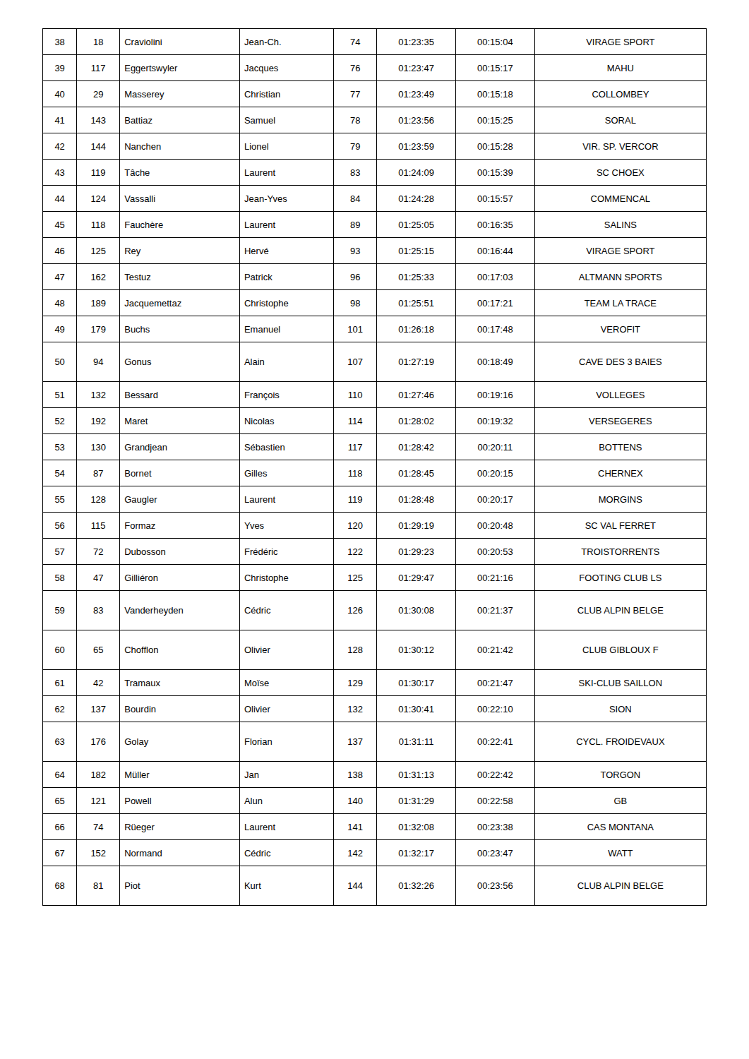| 38 | 18 | Craviolini | Jean-Ch. | 74 | 01:23:35 | 00:15:04 | VIRAGE SPORT |
| 39 | 117 | Eggertswyler | Jacques | 76 | 01:23:47 | 00:15:17 | MAHU |
| 40 | 29 | Masserey | Christian | 77 | 01:23:49 | 00:15:18 | COLLOMBEY |
| 41 | 143 | Battiaz | Samuel | 78 | 01:23:56 | 00:15:25 | SORAL |
| 42 | 144 | Nanchen | Lionel | 79 | 01:23:59 | 00:15:28 | VIR. SP. VERCOR |
| 43 | 119 | Tâche | Laurent | 83 | 01:24:09 | 00:15:39 | SC CHOEX |
| 44 | 124 | Vassalli | Jean-Yves | 84 | 01:24:28 | 00:15:57 | COMMENCAL |
| 45 | 118 | Fauchère | Laurent | 89 | 01:25:05 | 00:16:35 | SALINS |
| 46 | 125 | Rey | Hervé | 93 | 01:25:15 | 00:16:44 | VIRAGE SPORT |
| 47 | 162 | Testuz | Patrick | 96 | 01:25:33 | 00:17:03 | ALTMANN SPORTS |
| 48 | 189 | Jacquemettaz | Christophe | 98 | 01:25:51 | 00:17:21 | TEAM LA TRACE |
| 49 | 179 | Buchs | Emanuel | 101 | 01:26:18 | 00:17:48 | VEROFIT |
| 50 | 94 | Gonus | Alain | 107 | 01:27:19 | 00:18:49 | CAVE DES 3 BAIES |
| 51 | 132 | Bessard | François | 110 | 01:27:46 | 00:19:16 | VOLLEGES |
| 52 | 192 | Maret | Nicolas | 114 | 01:28:02 | 00:19:32 | VERSEGERES |
| 53 | 130 | Grandjean | Sébastien | 117 | 01:28:42 | 00:20:11 | BOTTENS |
| 54 | 87 | Bornet | Gilles | 118 | 01:28:45 | 00:20:15 | CHERNEX |
| 55 | 128 | Gaugler | Laurent | 119 | 01:28:48 | 00:20:17 | MORGINS |
| 56 | 115 | Formaz | Yves | 120 | 01:29:19 | 00:20:48 | SC VAL FERRET |
| 57 | 72 | Dubosson | Frédéric | 122 | 01:29:23 | 00:20:53 | TROISTORRENTS |
| 58 | 47 | Gilliéron | Christophe | 125 | 01:29:47 | 00:21:16 | FOOTING CLUB LS |
| 59 | 83 | Vanderheyden | Cédric | 126 | 01:30:08 | 00:21:37 | CLUB ALPIN BELGE |
| 60 | 65 | Chofflon | Olivier | 128 | 01:30:12 | 00:21:42 | CLUB GIBLOUX F |
| 61 | 42 | Tramaux | Moïse | 129 | 01:30:17 | 00:21:47 | SKI-CLUB SAILLON |
| 62 | 137 | Bourdin | Olivier | 132 | 01:30:41 | 00:22:10 | SION |
| 63 | 176 | Golay | Florian | 137 | 01:31:11 | 00:22:41 | CYCL. FROIDEVAUX |
| 64 | 182 | Müller | Jan | 138 | 01:31:13 | 00:22:42 | TORGON |
| 65 | 121 | Powell | Alun | 140 | 01:31:29 | 00:22:58 | GB |
| 66 | 74 | Rüeger | Laurent | 141 | 01:32:08 | 00:23:38 | CAS MONTANA |
| 67 | 152 | Normand | Cédric | 142 | 01:32:17 | 00:23:47 | WATT |
| 68 | 81 | Piot | Kurt | 144 | 01:32:26 | 00:23:56 | CLUB ALPIN BELGE |